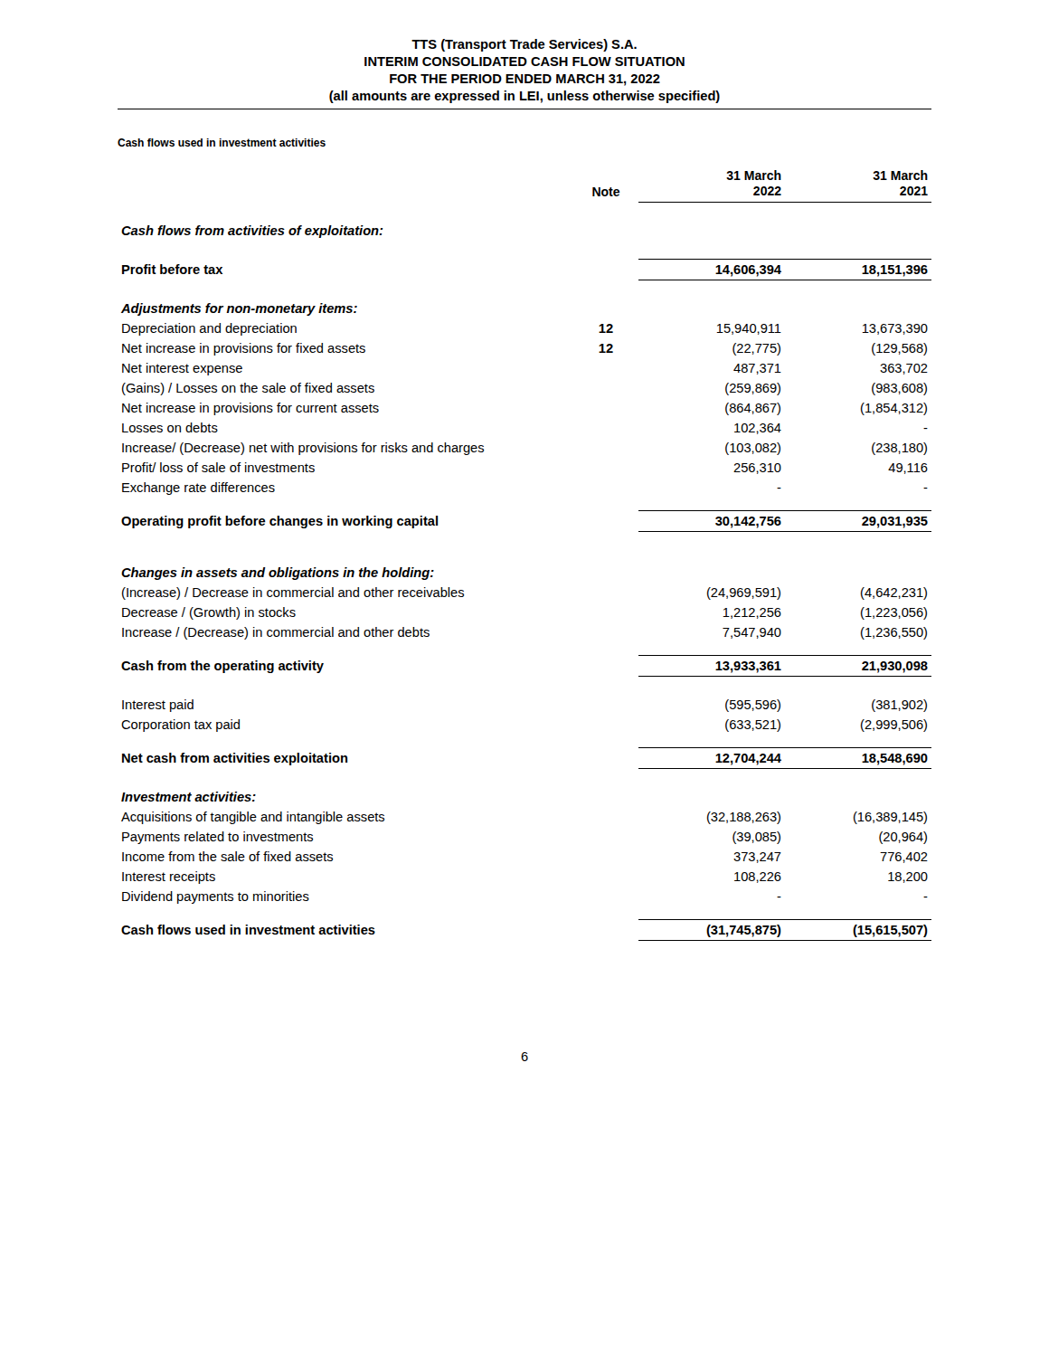TTS (Transport Trade Services) S.A.
INTERIM CONSOLIDATED CASH FLOW SITUATION
FOR THE PERIOD ENDED MARCH 31, 2022
(all amounts are expressed in LEI, unless otherwise specified)
Cash flows used in investment activities
| | Note | 31 March 2022 | 31 March 2021 |
| --- | --- | --- | --- |
| Cash flows from activities of exploitation: | | | |
| Profit before tax | | 14,606,394 | 18,151,396 |
| Adjustments for non-monetary items: | | | |
| Depreciation and depreciation | 12 | 15,940,911 | 13,673,390 |
| Net increase in provisions for fixed assets | 12 | (22,775) | (129,568) |
| Net interest expense | | 487,371 | 363,702 |
| (Gains) / Losses on the sale of fixed assets | | (259,869) | (983,608) |
| Net increase in provisions for current assets | | (864,867) | (1,854,312) |
| Losses on debts | | 102,364 | - |
| Increase/ (Decrease) net with provisions for risks and charges | | (103,082) | (238,180) |
| Profit/ loss of sale of investments | | 256,310 | 49,116 |
| Exchange rate differences | | - | - |
| Operating profit before changes in working capital | | 30,142,756 | 29,031,935 |
| Changes in assets and obligations in the holding: | | | |
| (Increase) / Decrease in commercial and other receivables | | (24,969,591) | (4,642,231) |
| Decrease / (Growth) in stocks | | 1,212,256 | (1,223,056) |
| Increase / (Decrease) in commercial and other debts | | 7,547,940 | (1,236,550) |
| Cash from the operating activity | | 13,933,361 | 21,930,098 |
| Interest paid | | (595,596) | (381,902) |
| Corporation tax paid | | (633,521) | (2,999,506) |
| Net cash from activities exploitation | | 12,704,244 | 18,548,690 |
| Investment activities: | | | |
| Acquisitions of tangible and intangible assets | | (32,188,263) | (16,389,145) |
| Payments related to investments | | (39,085) | (20,964) |
| Income from the sale of fixed assets | | 373,247 | 776,402 |
| Interest receipts | | 108,226 | 18,200 |
| Dividend payments to minorities | | - | - |
| Cash flows used in investment activities | | (31,745,875) | (15,615,507) |
6